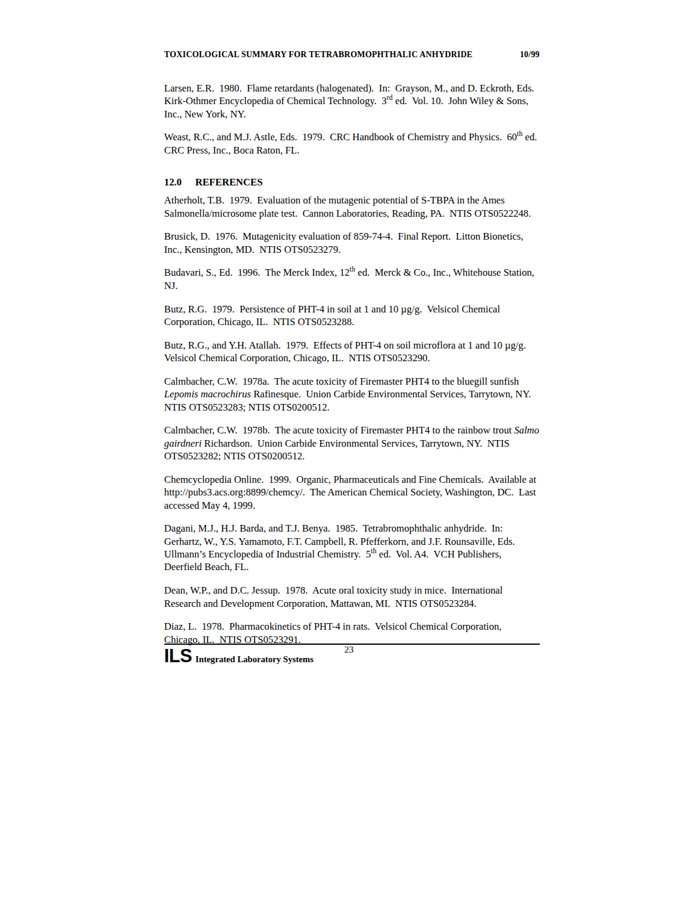Toxicological Summary for Tetrabromophthalic Anhydride 10/99
Larsen, E.R. 1980. Flame retardants (halogenated). In: Grayson, M., and D. Eckroth, Eds. Kirk-Othmer Encyclopedia of Chemical Technology. 3rd ed. Vol. 10. John Wiley & Sons, Inc., New York, NY.
Weast, R.C., and M.J. Astle, Eds. 1979. CRC Handbook of Chemistry and Physics. 60th ed. CRC Press, Inc., Boca Raton, FL.
12.0 REFERENCES
Atherholt, T.B. 1979. Evaluation of the mutagenic potential of S-TBPA in the Ames Salmonella/microsome plate test. Cannon Laboratories, Reading, PA. NTIS OTS0522248.
Brusick, D. 1976. Mutagenicity evaluation of 859-74-4. Final Report. Litton Bionetics, Inc., Kensington, MD. NTIS OTS0523279.
Budavari, S., Ed. 1996. The Merck Index, 12th ed. Merck & Co., Inc., Whitehouse Station, NJ.
Butz, R.G. 1979. Persistence of PHT-4 in soil at 1 and 10 µg/g. Velsicol Chemical Corporation, Chicago, IL. NTIS OTS0523288.
Butz, R.G., and Y.H. Atallah. 1979. Effects of PHT-4 on soil microflora at 1 and 10 µg/g. Velsicol Chemical Corporation, Chicago, IL. NTIS OTS0523290.
Calmbacher, C.W. 1978a. The acute toxicity of Firemaster PHT4 to the bluegill sunfish Lepomis macrochirus Rafinesque. Union Carbide Environmental Services, Tarrytown, NY. NTIS OTS0523283; NTIS OTS0200512.
Calmbacher, C.W. 1978b. The acute toxicity of Firemaster PHT4 to the rainbow trout Salmo gairdneri Richardson. Union Carbide Environmental Services, Tarrytown, NY. NTIS OTS0523282; NTIS OTS0200512.
Chemcyclopedia Online. 1999. Organic, Pharmaceuticals and Fine Chemicals. Available at http://pubs3.acs.org:8899/chemcy/. The American Chemical Society, Washington, DC. Last accessed May 4, 1999.
Dagani, M.J., H.J. Barda, and T.J. Benya. 1985. Tetrabromophthalic anhydride. In: Gerhartz, W., Y.S. Yamamoto, F.T. Campbell, R. Pfefferkorn, and J.F. Rounsaville, Eds. Ullmann’s Encyclopedia of Industrial Chemistry. 5th ed. Vol. A4. VCH Publishers, Deerfield Beach, FL.
Dean, W.P., and D.C. Jessup. 1978. Acute oral toxicity study in mice. International Research and Development Corporation, Mattawan, MI. NTIS OTS0523284.
Diaz, L. 1978. Pharmacokinetics of PHT-4 in rats. Velsicol Chemical Corporation, Chicago, IL. NTIS OTS0523291.
23
ILS Integrated Laboratory Systems